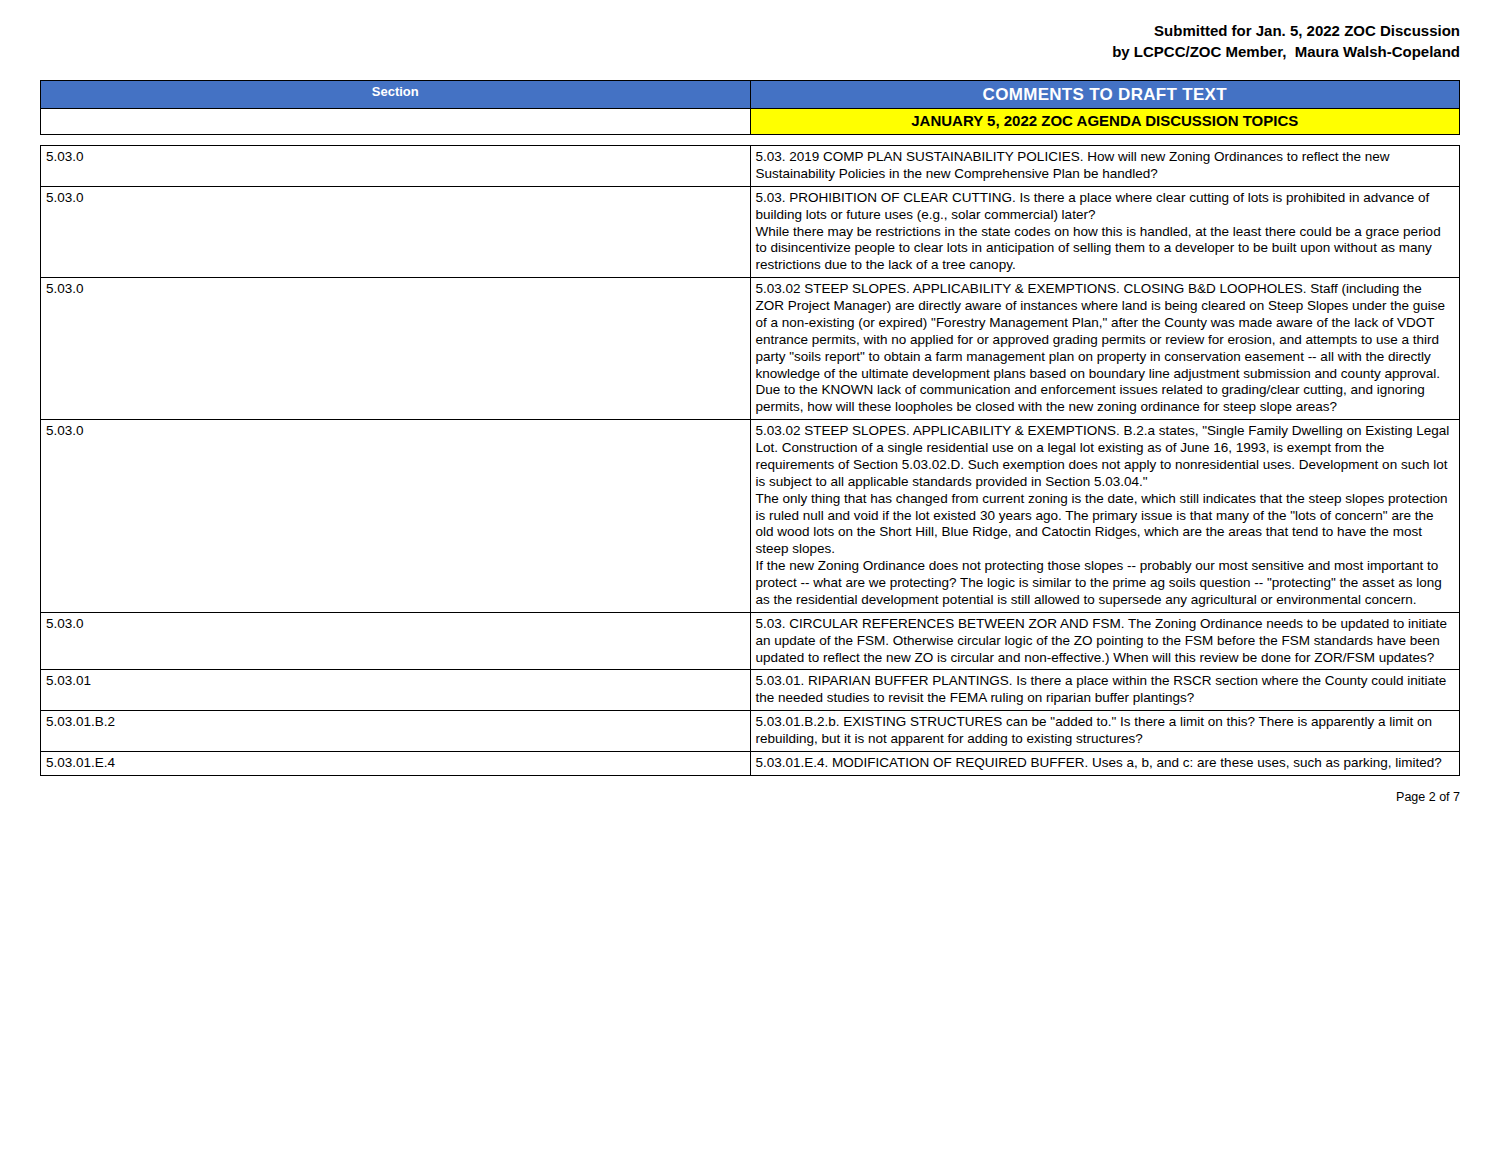Submitted for Jan. 5, 2022 ZOC Discussion
by LCPCC/ZOC Member, Maura Walsh-Copeland
| Section | COMMENTS TO DRAFT TEXT |
| | JANUARY 5, 2022 ZOC AGENDA DISCUSSION TOPICS |
| 5.03.0 | 5.03. 2019 COMP PLAN SUSTAINABILITY POLICIES. How will new Zoning Ordinances to reflect the new Sustainability Policies in the new Comprehensive Plan be handled? |
| 5.03.0 | 5.03. PROHIBITION OF CLEAR CUTTING. Is there a place where clear cutting of lots is prohibited in advance of building lots or future uses (e.g., solar commercial) later? While there may be restrictions in the state codes on how this is handled, at the least there could be a grace period to disincentivize people to clear lots in anticipation of selling them to a developer to be built upon without as many restrictions due to the lack of a tree canopy. |
| 5.03.0 | 5.03.02 STEEP SLOPES. APPLICABILITY & EXEMPTIONS. CLOSING B&D LOOPHOLES. Staff (including the ZOR Project Manager) are directly aware of instances where land is being cleared on Steep Slopes under the guise of a non-existing (or expired) "Forestry Management Plan," after the County was made aware of the lack of VDOT entrance permits, with no applied for or approved grading permits or review for erosion, and attempts to use a third party "soils report" to obtain a farm management plan on property in conservation easement -- all with the directly knowledge of the ultimate development plans based on boundary line adjustment submission and county approval. Due to the KNOWN lack of communication and enforcement issues related to grading/clear cutting, and ignoring permits, how will these loopholes be closed with the new zoning ordinance for steep slope areas? |
| 5.03.0 | 5.03.02 STEEP SLOPES. APPLICABILITY & EXEMPTIONS. B.2.a states, "Single Family Dwelling on Existing Legal Lot. Construction of a single residential use on a legal lot existing as of June 16, 1993, is exempt from the requirements of Section 5.03.02.D. Such exemption does not apply to nonresidential uses. Development on such lot is subject to all applicable standards provided in Section 5.03.04." The only thing that has changed from current zoning is the date, which still indicates that the steep slopes protection is ruled null and void if the lot existed 30 years ago. The primary issue is that many of the "lots of concern" are the old wood lots on the Short Hill, Blue Ridge, and Catoctin Ridges, which are the areas that tend to have the most steep slopes. If the new Zoning Ordinance does not protecting those slopes -- probably our most sensitive and most important to protect -- what are we protecting? The logic is similar to the prime ag soils question -- "protecting" the asset as long as the residential development potential is still allowed to supersede any agricultural or environmental concern. |
| 5.03.0 | 5.03. CIRCULAR REFERENCES BETWEEN ZOR AND FSM. The Zoning Ordinance needs to be updated to initiate an update of the FSM. Otherwise circular logic of the ZO pointing to the FSM before the FSM standards have been updated to reflect the new ZO is circular and non-effective.) When will this review be done for ZOR/FSM updates? |
| 5.03.01 | 5.03.01. RIPARIAN BUFFER PLANTINGS. Is there a place within the RSCR section where the County could initiate the needed studies to revisit the FEMA ruling on riparian buffer plantings? |
| 5.03.01.B.2 | 5.03.01.B.2.b. EXISTING STRUCTURES can be "added to." Is there a limit on this? There is apparently a limit on rebuilding, but it is not apparent for adding to existing structures? |
| 5.03.01.E.4 | 5.03.01.E.4. MODIFICATION OF REQUIRED BUFFER. Uses a, b, and c: are these uses, such as parking, limited? |
Page 2 of 7